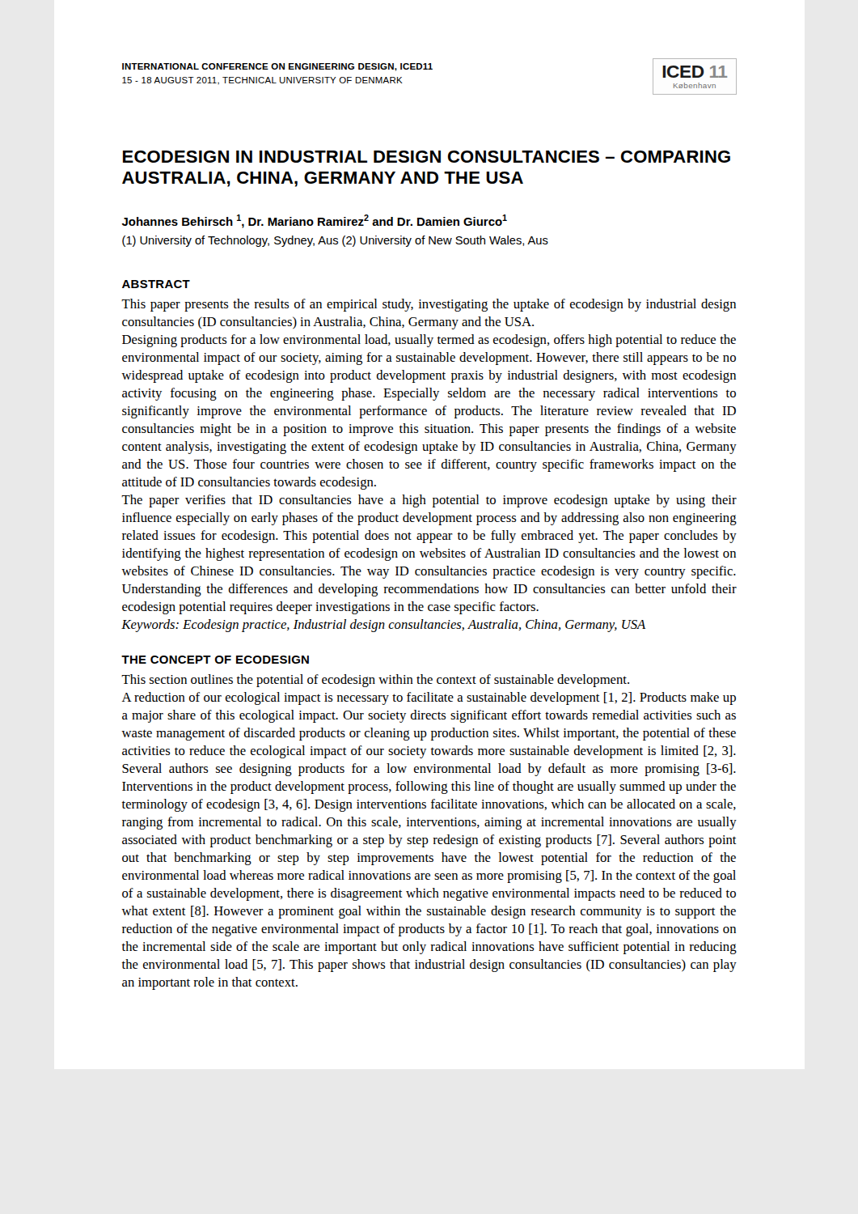INTERNATIONAL CONFERENCE ON ENGINEERING DESIGN, ICED11
15 - 18 AUGUST 2011, TECHNICAL UNIVERSITY OF DENMARK
ICED 11
København
Ecodesign in industrial design consultancies – comparing Australia, China, Germany and the USA
Johannes Behirsch 1, Dr. Mariano Ramirez2 and Dr. Damien Giurco1
(1) University of Technology, Sydney, Aus (2) University of New South Wales, Aus
Abstract
This paper presents the results of an empirical study, investigating the uptake of ecodesign by industrial design consultancies (ID consultancies) in Australia, China, Germany and the USA.
Designing products for a low environmental load, usually termed as ecodesign, offers high potential to reduce the environmental impact of our society, aiming for a sustainable development. However, there still appears to be no widespread uptake of ecodesign into product development praxis by industrial designers, with most ecodesign activity focusing on the engineering phase. Especially seldom are the necessary radical interventions to significantly improve the environmental performance of products. The literature review revealed that ID consultancies might be in a position to improve this situation. This paper presents the findings of a website content analysis, investigating the extent of ecodesign uptake by ID consultancies in Australia, China, Germany and the US. Those four countries were chosen to see if different, country specific frameworks impact on the attitude of ID consultancies towards ecodesign.
The paper verifies that ID consultancies have a high potential to improve ecodesign uptake by using their influence especially on early phases of the product development process and by addressing also non engineering related issues for ecodesign. This potential does not appear to be fully embraced yet. The paper concludes by identifying the highest representation of ecodesign on websites of Australian ID consultancies and the lowest on websites of Chinese ID consultancies. The way ID consultancies practice ecodesign is very country specific. Understanding the differences and developing recommendations how ID consultancies can better unfold their ecodesign potential requires deeper investigations in the case specific factors.
Keywords: Ecodesign practice, Industrial design consultancies, Australia, China, Germany, USA
The concept of ecodesign
This section outlines the potential of ecodesign within the context of sustainable development.
A reduction of our ecological impact is necessary to facilitate a sustainable development [1, 2]. Products make up a major share of this ecological impact. Our society directs significant effort towards remedial activities such as waste management of discarded products or cleaning up production sites. Whilst important, the potential of these activities to reduce the ecological impact of our society towards more sustainable development is limited [2, 3]. Several authors see designing products for a low environmental load by default as more promising [3-6]. Interventions in the product development process, following this line of thought are usually summed up under the terminology of ecodesign [3, 4, 6]. Design interventions facilitate innovations, which can be allocated on a scale, ranging from incremental to radical. On this scale, interventions, aiming at incremental innovations are usually associated with product benchmarking or a step by step redesign of existing products [7]. Several authors point out that benchmarking or step by step improvements have the lowest potential for the reduction of the environmental load whereas more radical innovations are seen as more promising [5, 7]. In the context of the goal of a sustainable development, there is disagreement which negative environmental impacts need to be reduced to what extent [8]. However a prominent goal within the sustainable design research community is to support the reduction of the negative environmental impact of products by a factor 10 [1]. To reach that goal, innovations on the incremental side of the scale are important but only radical innovations have sufficient potential in reducing the environmental load [5, 7]. This paper shows that industrial design consultancies (ID consultancies) can play an important role in that context.